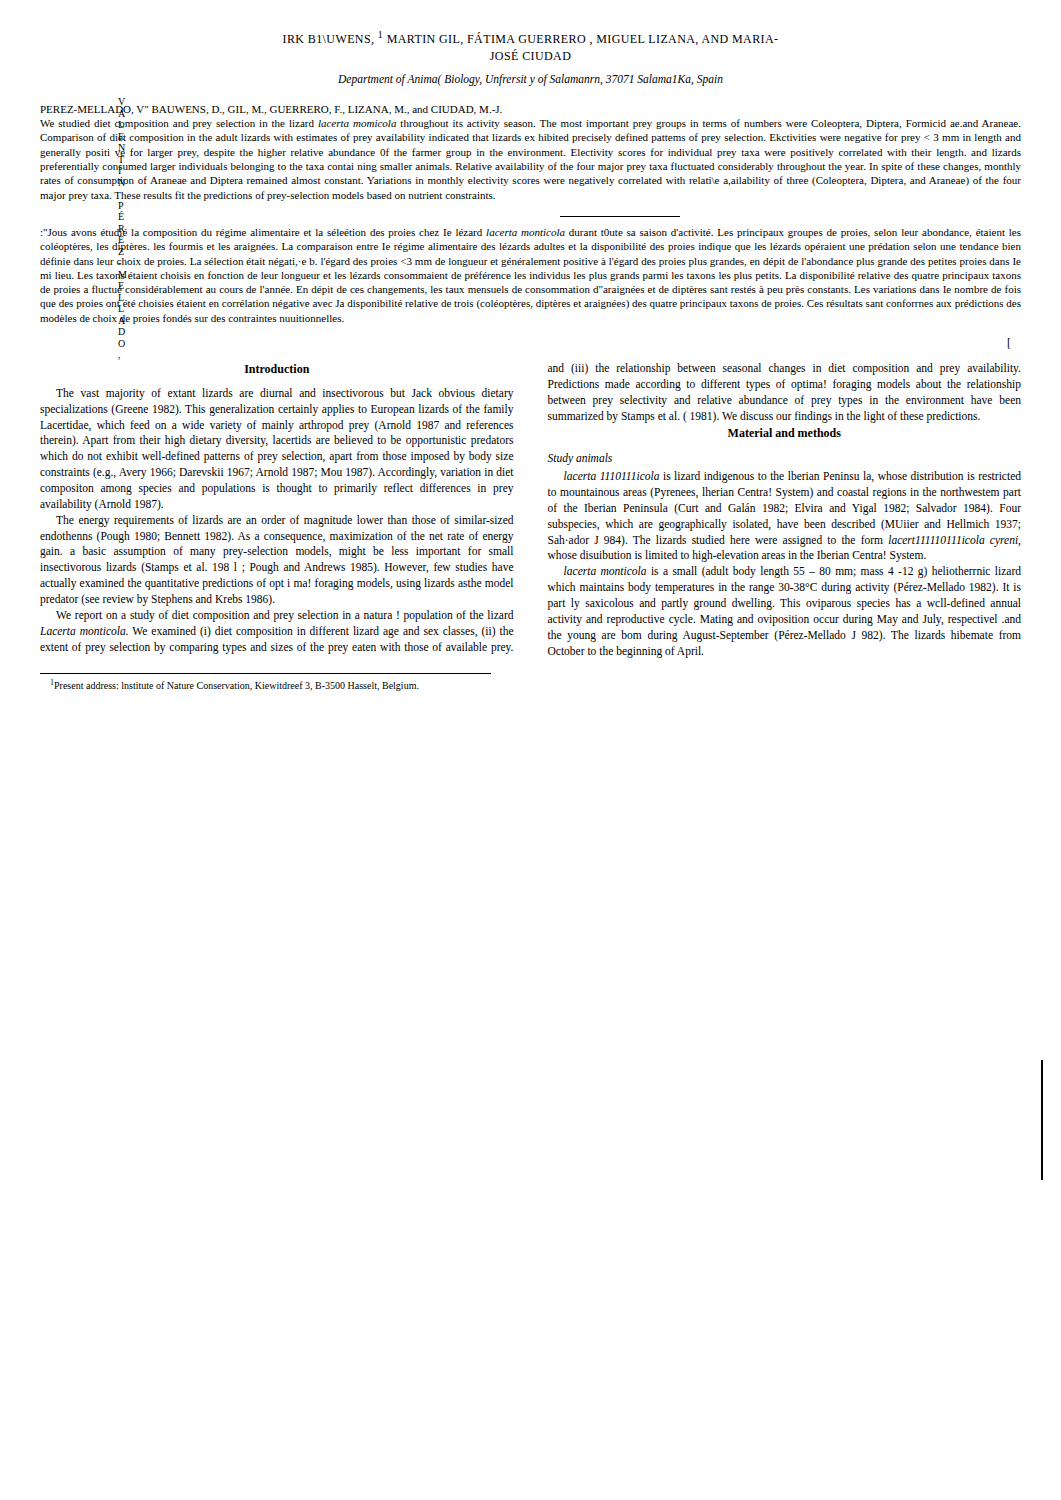V A L E N T Í N P É R E Z - M E L L A D O ,
IRK B1\UWENS, 1 MARTIN GIL, FÁTIMA GUERRERO , MIGUEL LIZANA, AND MARIA- JOSÉ CIUDAD
Department of Anima( Biology, Unfrersit y of Salamanrn, 37071 Salama1Ka, Spain
PEREZ-MELLADO, V" BAUWENS, D., GIL, M., GUERRERO, F., LIZANA, M., and CIUDAD, M.-J.
We studied diet composition and prey selection in the lizard lacerta momicola throughout its activity season. The most important prey groups in terms of numbers were Coleoptera, Diptera, Formicid ae.and Araneae. Comparison of diet composition in the adult lizards with estimates of prey availability indicated that lizards ex hibited precisely defined pattems of prey selection. Ekctivities were negative for prey < 3 mm in length and generally positi ve for larger prey, despite the higher relative abundance 0f the farmer group in the environment. Electivity scores for individual prey taxa were positively correlated with their length. and lizards preferentially consumed larger individuals belonging to the taxa contai ning smaller animals. Relative availability of the four major prey taxa fluctuated considerably throughout the year. In spite of these changes, monthly rates of consumption of Araneae and Diptera remained almost constant. Yariations in monthly electivity scores were negatively correlated with relati\e a,ailability of three (Coleoptera, Diptera, and Araneae) of the four major prey taxa. These results fit the predictions of prey-selection models based on nutrient constraints.
:"Jous avons étudié la composition du régime alimentaire et la séleétion des proies chez Ie lézard lacerta monticola durant t0ute sa saison d'activité. Les principaux groupes de proies, selon leur abondance, étaient les coléoptères, les diptères. les fourmis et les araignées. La comparaison entre Ie régime alimentaire des lézards adultes et la disponibilité des proies indique que les lézards opéraient une prédation selon une tendance bien définie dans leur choix de proies. La sélection était négati,·e b. l'égard des proies <3 mm de longueur et généralement positive à l'égard des proies plus grandes, en dépit de l'abondance plus grande des petites proies dans Ie mi lieu. Les taxons étaient choisis en fonction de leur longueur et les lézards consommaient de préférence les individus les plus grands parmi les taxons les plus petits. La disponibilité relative des quatre principaux taxons de proies a fluctué considérablement au cours de l'année. En dépit de ces changements, les taux mensuels de consommation d"araignées et de diptères sant restés à peu près constants. Les variations dans Ie nombre de fois que des proies ont été choisies étaient en corrélation négative avec Ja disponibilité relative de trois (coléoptères, diptères et araignées) des quatre principaux taxons de proies. Ces résultats sant conforrnes aux prédictions des modèles de choix de proies fondés sur des contraintes nuuitionnelles.
[
Introduction
The vast majority of extant lizards are diurnal and insectivorous but Jack obvious dietary specializations (Greene 1982). This generalization certainly applies to European lizards of the family Lacertidae, which feed on a wide variety of mainly arthropod prey (Arnold 1987 and references therein). Apart from their high dietary diversity, lacertids are believed to be opportunistic predators which do not exhibit well-defined patterns of prey selection, apart from those imposed by body size constraints (e.g., Avery 1966; Darevskii 1967; Arnold 1987; Mou 1987). Accordingly, variation in diet compositon among species and populations is thought to primarily reflect differences in prey availability (Arnold 1987).
The energy requirements of lizards are an order of magnitude lower than those of similar-sized endothenns (Pough 1980; Bennett 1982). As a consequence, maximization of the net rate of energy gain. a basic assumption of many prey-selection models, might be less important for small insectivorous lizards (Stamps et al. 198 l ; Pough and Andrews 1985). However, few studies have actually examined the quantitative predictions of opt i ma! foraging models, using lizards asthe model predator (see review by Stephens and Krebs 1986).
We report on a study of diet composition and prey selection in a natura ! population of the lizard Lacerta monticola. We examined (i) diet composition in different lizard age and sex classes, (ii) the extent of prey selection by comparing types and sizes of the prey eaten with those of available prey. and (iii) the relationship between seasonal changes in diet composition and prey availability. Predictions made according to different types of optima! foraging models about the relationship between prey selectivity and relative abundance of prey types in the environment have been summarized by Stamps et al. ( 1981). We discuss our findings in the light of these predictions.
Material and methods
Study animals
lacerta 1110111icola is lizard indigenous to the lberian Peninsu la, whose distribution is restricted to mountainous areas (Pyrenees, lherian Centra! System) and coastal regions in the northwestem part of the Iberian Peninsula (Curt and Galán 1982; Elvira and Yigal 1982; Salvador 1984). Four subspecies, which are geographically isolated, have been described (MUiier and Hellmich 1937; Sah·ador J 984). The lizards studied here were assigned to the form lacert111110111icola cyreni, whose disuibution is limited to high-elevation areas in the Iberian Centra! System.
lacerta monticola is a small (adult body length 55 – 80 mm; mass 4 -12 g) heliotherrnic lizard which maintains body temperatures in the range 30-38°C during activity (Pérez-Mellado 1982). It is part ly saxicolous and partly ground dwelling. This oviparous species has a wcll-defined annual activity and reproductive cycle. Mating and oviposition occur during May and July, respectivel .and the young are bom during August-September (Pérez-Mellado J 982). The lizards hibemate from October to the beginning of April.
1Present address: lnstitute of Nature Conservation, Kiewitdreef 3, B-3500 Hasselt, Belgium.